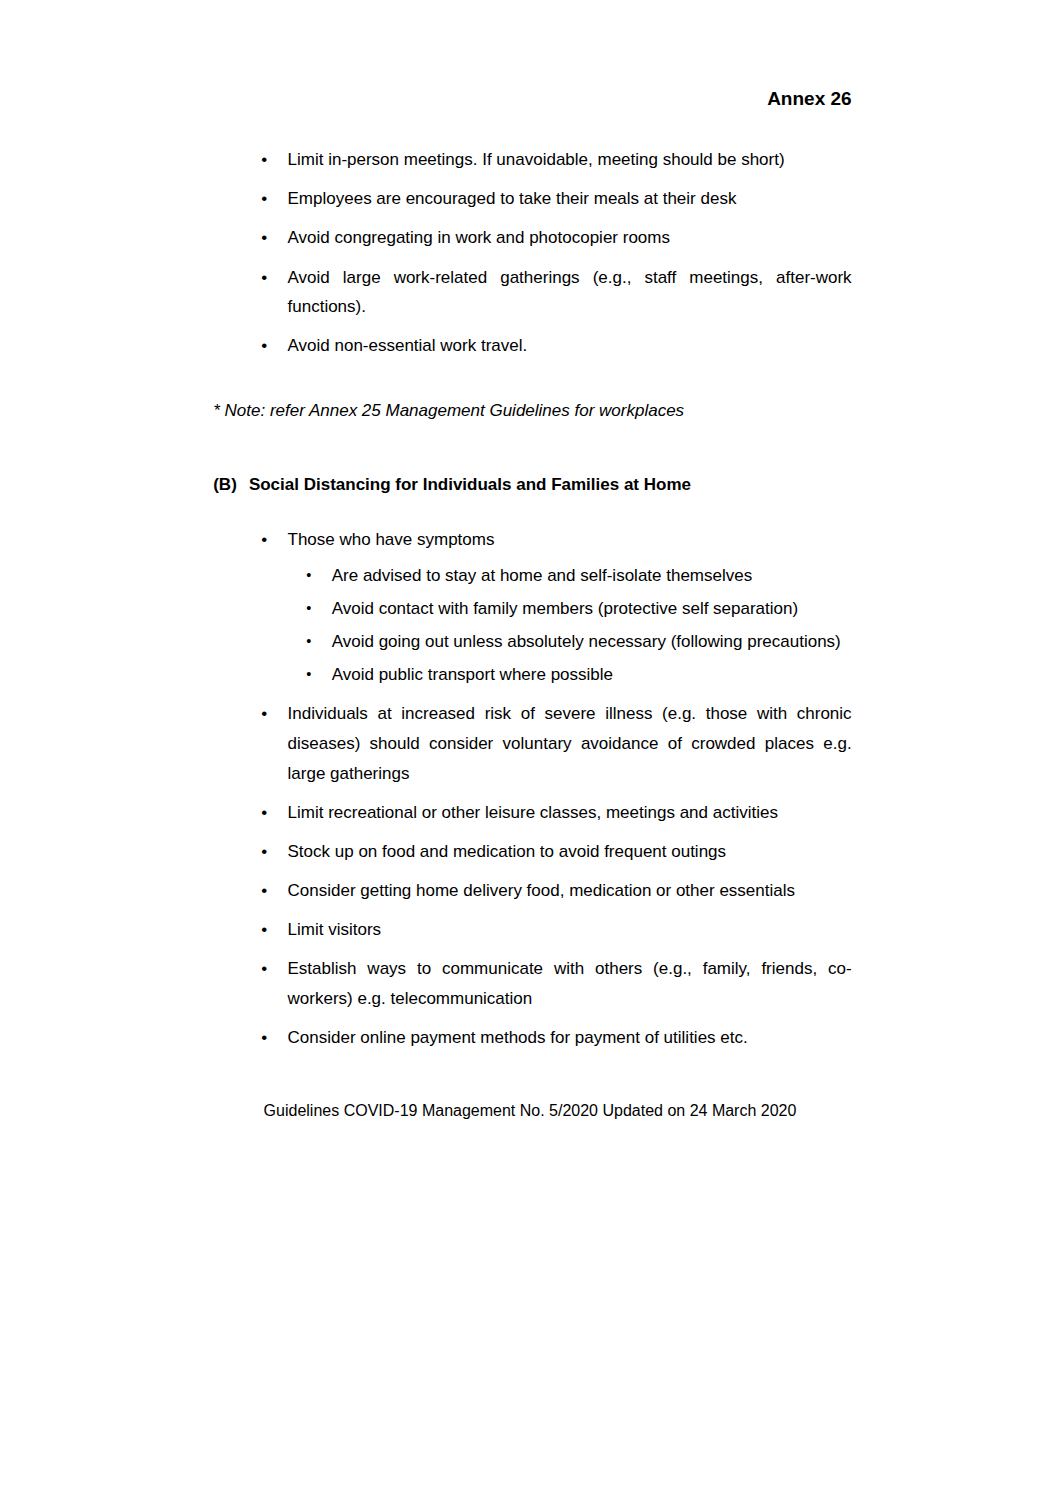Annex 26
Limit in-person meetings. If unavoidable, meeting should be short)
Employees are encouraged to take their meals at their desk
Avoid congregating in work and photocopier rooms
Avoid large work-related gatherings (e.g., staff meetings, after-work functions).
Avoid non-essential work travel.
* Note: refer Annex 25 Management Guidelines for workplaces
(B) Social Distancing for Individuals and Families at Home
Those who have symptoms
Are advised to stay at home and self-isolate themselves
Avoid contact with family members (protective self separation)
Avoid going out unless absolutely necessary (following precautions)
Avoid public transport where possible
Individuals at increased risk of severe illness (e.g. those with chronic diseases) should consider voluntary avoidance of crowded places e.g. large gatherings
Limit recreational or other leisure classes, meetings and activities
Stock up on food and medication to avoid frequent outings
Consider getting home delivery food, medication or other essentials
Limit visitors
Establish ways to communicate with others (e.g., family, friends, co-workers) e.g. telecommunication
Consider online payment methods for payment of utilities etc.
Guidelines COVID-19 Management No. 5/2020 Updated on 24 March 2020